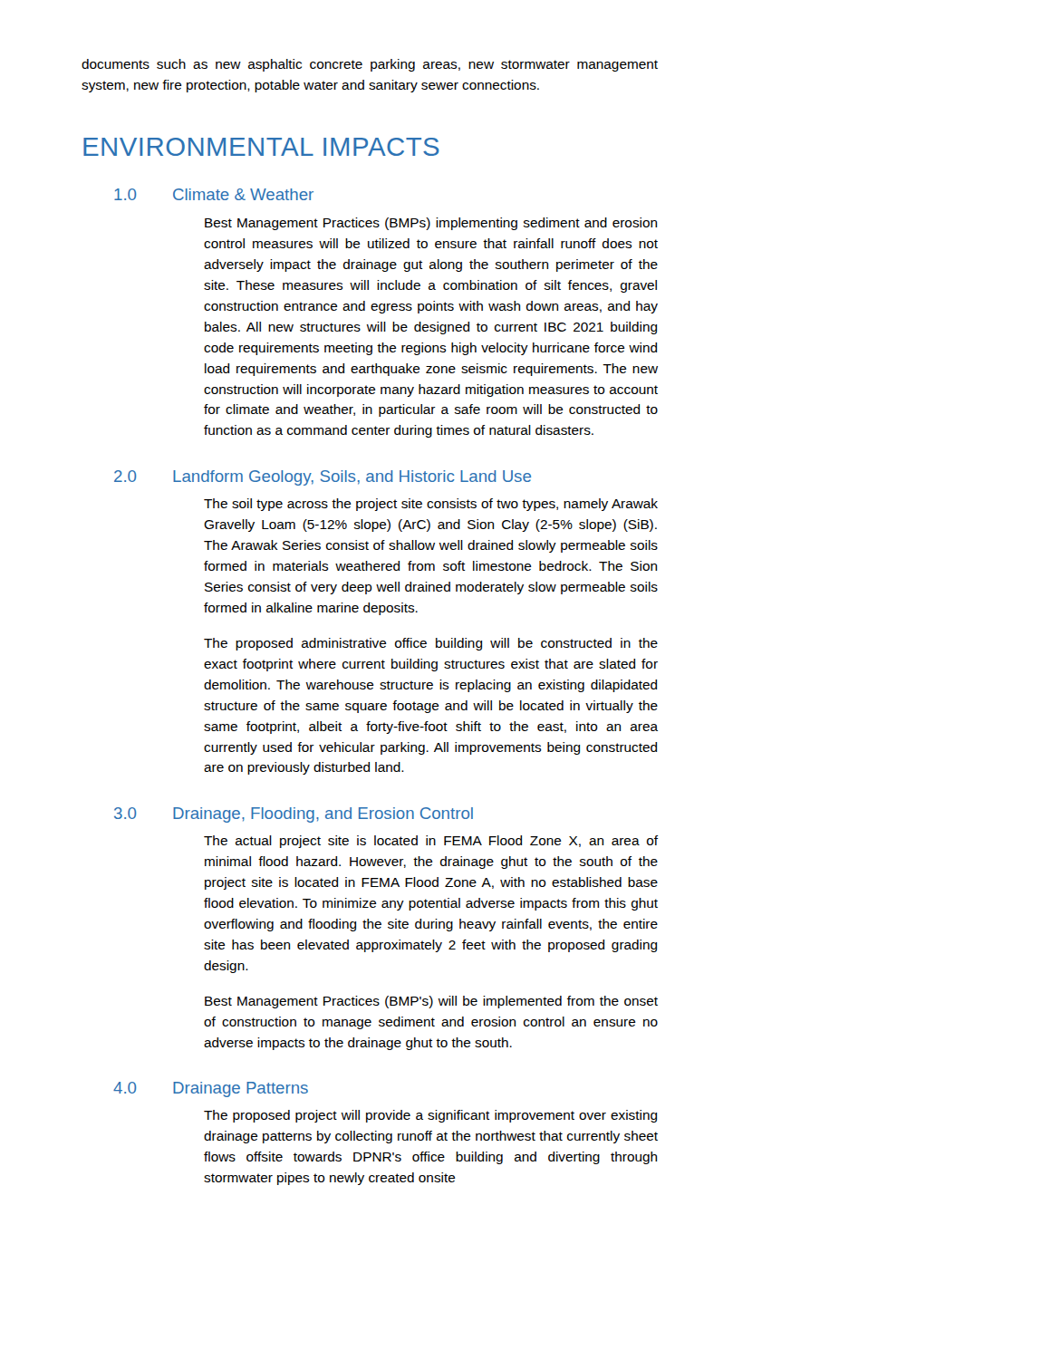documents such as new asphaltic concrete parking areas, new stormwater management system, new fire protection, potable water and sanitary sewer connections.
ENVIRONMENTAL IMPACTS
1.0 Climate & Weather
Best Management Practices (BMPs) implementing sediment and erosion control measures will be utilized to ensure that rainfall runoff does not adversely impact the drainage gut along the southern perimeter of the site. These measures will include a combination of silt fences, gravel construction entrance and egress points with wash down areas, and hay bales. All new structures will be designed to current IBC 2021 building code requirements meeting the regions high velocity hurricane force wind load requirements and earthquake zone seismic requirements. The new construction will incorporate many hazard mitigation measures to account for climate and weather, in particular a safe room will be constructed to function as a command center during times of natural disasters.
2.0 Landform Geology, Soils, and Historic Land Use
The soil type across the project site consists of two types, namely Arawak Gravelly Loam (5-12% slope) (ArC) and Sion Clay (2-5% slope) (SiB). The Arawak Series consist of shallow well drained slowly permeable soils formed in materials weathered from soft limestone bedrock. The Sion Series consist of very deep well drained moderately slow permeable soils formed in alkaline marine deposits.
The proposed administrative office building will be constructed in the exact footprint where current building structures exist that are slated for demolition. The warehouse structure is replacing an existing dilapidated structure of the same square footage and will be located in virtually the same footprint, albeit a forty-five-foot shift to the east, into an area currently used for vehicular parking. All improvements being constructed are on previously disturbed land.
3.0 Drainage, Flooding, and Erosion Control
The actual project site is located in FEMA Flood Zone X, an area of minimal flood hazard. However, the drainage ghut to the south of the project site is located in FEMA Flood Zone A, with no established base flood elevation. To minimize any potential adverse impacts from this ghut overflowing and flooding the site during heavy rainfall events, the entire site has been elevated approximately 2 feet with the proposed grading design.
Best Management Practices (BMP's) will be implemented from the onset of construction to manage sediment and erosion control an ensure no adverse impacts to the drainage ghut to the south.
4.0 Drainage Patterns
The proposed project will provide a significant improvement over existing drainage patterns by collecting runoff at the northwest that currently sheet flows offsite towards DPNR's office building and diverting through stormwater pipes to newly created onsite